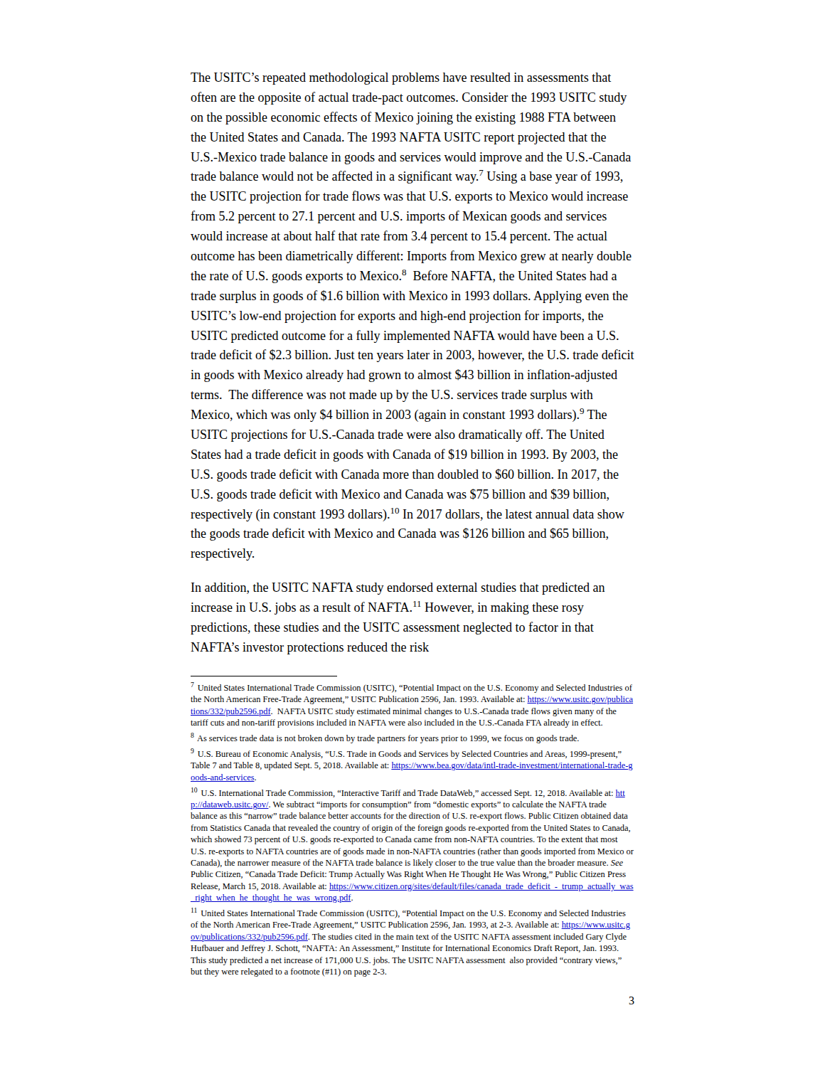The USITC’s repeated methodological problems have resulted in assessments that often are the opposite of actual trade-pact outcomes. Consider the 1993 USITC study on the possible economic effects of Mexico joining the existing 1988 FTA between the United States and Canada. The 1993 NAFTA USITC report projected that the U.S.-Mexico trade balance in goods and services would improve and the U.S.-Canada trade balance would not be affected in a significant way.7 Using a base year of 1993, the USITC projection for trade flows was that U.S. exports to Mexico would increase from 5.2 percent to 27.1 percent and U.S. imports of Mexican goods and services would increase at about half that rate from 3.4 percent to 15.4 percent. The actual outcome has been diametrically different: Imports from Mexico grew at nearly double the rate of U.S. goods exports to Mexico.8 Before NAFTA, the United States had a trade surplus in goods of $1.6 billion with Mexico in 1993 dollars. Applying even the USITC’s low-end projection for exports and high-end projection for imports, the USITC predicted outcome for a fully implemented NAFTA would have been a U.S. trade deficit of $2.3 billion. Just ten years later in 2003, however, the U.S. trade deficit in goods with Mexico already had grown to almost $43 billion in inflation-adjusted terms. The difference was not made up by the U.S. services trade surplus with Mexico, which was only $4 billion in 2003 (again in constant 1993 dollars).9 The USITC projections for U.S.-Canada trade were also dramatically off. The United States had a trade deficit in goods with Canada of $19 billion in 1993. By 2003, the U.S. goods trade deficit with Canada more than doubled to $60 billion. In 2017, the U.S. goods trade deficit with Mexico and Canada was $75 billion and $39 billion, respectively (in constant 1993 dollars).10 In 2017 dollars, the latest annual data show the goods trade deficit with Mexico and Canada was $126 billion and $65 billion, respectively.
In addition, the USITC NAFTA study endorsed external studies that predicted an increase in U.S. jobs as a result of NAFTA.11 However, in making these rosy predictions, these studies and the USITC assessment neglected to factor in that NAFTA’s investor protections reduced the risk
7 United States International Trade Commission (USITC), “Potential Impact on the U.S. Economy and Selected Industries of the North American Free-Trade Agreement,” USITC Publication 2596, Jan. 1993. Available at: https://www.usitc.gov/publications/332/pub2596.pdf. NAFTA USITC study estimated minimal changes to U.S.-Canada trade flows given many of the tariff cuts and non-tariff provisions included in NAFTA were also included in the U.S.-Canada FTA already in effect.
8 As services trade data is not broken down by trade partners for years prior to 1999, we focus on goods trade.
9 U.S. Bureau of Economic Analysis, “U.S. Trade in Goods and Services by Selected Countries and Areas, 1999-present,” Table 7 and Table 8, updated Sept. 5, 2018. Available at: https://www.bea.gov/data/intl-trade-investment/international-trade-goods-and-services.
10 U.S. International Trade Commission, “Interactive Tariff and Trade DataWeb,” accessed Sept. 12, 2018. Available at: http://dataweb.usitc.gov/. We subtract “imports for consumption” from “domestic exports” to calculate the NAFTA trade balance as this “narrow” trade balance better accounts for the direction of U.S. re-export flows. Public Citizen obtained data from Statistics Canada that revealed the country of origin of the foreign goods re-exported from the United States to Canada, which showed 73 percent of U.S. goods re-exported to Canada came from non-NAFTA countries. To the extent that most U.S. re-exports to NAFTA countries are of goods made in non-NAFTA countries (rather than goods imported from Mexico or Canada), the narrower measure of the NAFTA trade balance is likely closer to the true value than the broader measure. See Public Citizen, “Canada Trade Deficit: Trump Actually Was Right When He Thought He Was Wrong,” Public Citizen Press Release, March 15, 2018. Available at: https://www.citizen.org/sites/default/files/canada_trade_deficit_-_trump_actually_was_right_when_he_thought_he_was_wrong.pdf.
11 United States International Trade Commission (USITC), “Potential Impact on the U.S. Economy and Selected Industries of the North American Free-Trade Agreement,” USITC Publication 2596, Jan. 1993, at 2-3. Available at: https://www.usitc.gov/publications/332/pub2596.pdf. The studies cited in the main text of the USITC NAFTA assessment included Gary Clyde Hufbauer and Jeffrey J. Schott, “NAFTA: An Assessment,” Institute for International Economics Draft Report, Jan. 1993. This study predicted a net increase of 171,000 U.S. jobs. The USITC NAFTA assessment also provided “contrary views,” but they were relegated to a footnote (#11) on page 2-3.
3